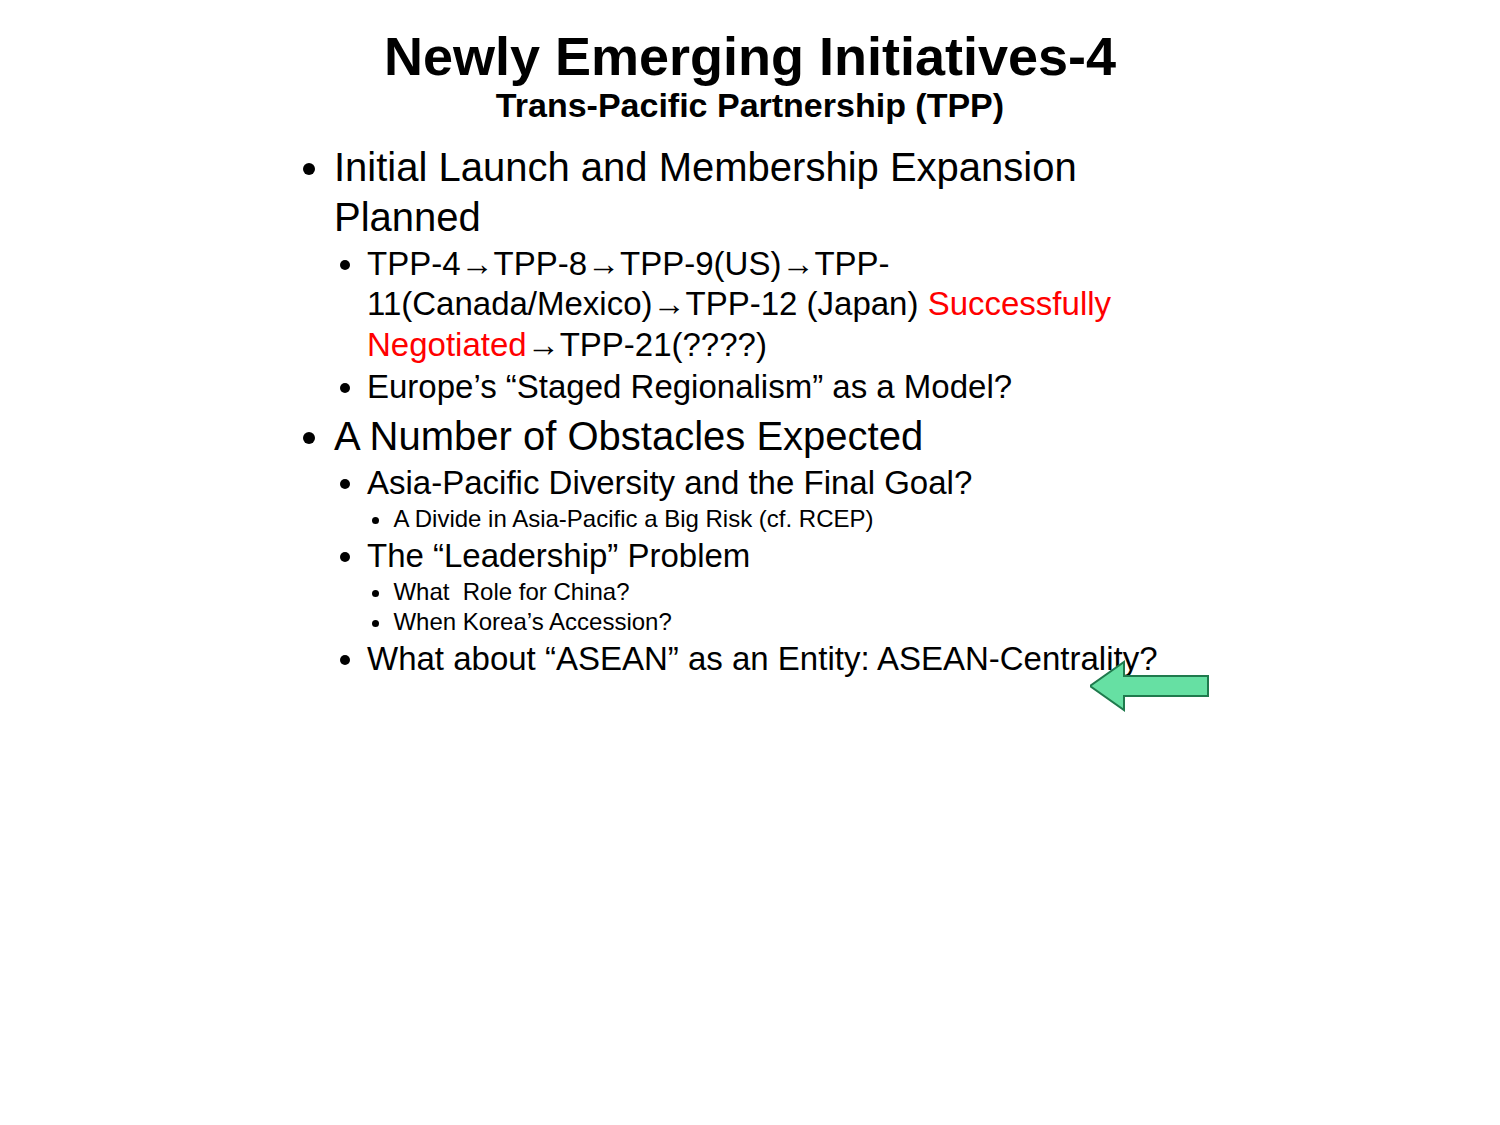Newly Emerging Initiatives-4
Trans-Pacific Partnership (TPP)
Initial Launch and Membership Expansion Planned
TPP-4→TPP-8→TPP-9(US)→TPP-11(Canada/Mexico)→TPP-12 (Japan) Successfully Negotiated→TPP-21(????)
Europe’s “Staged Regionalism” as a Model?
A Number of Obstacles Expected
Asia-Pacific Diversity and the Final Goal?
A Divide in Asia-Pacific a Big Risk (cf. RCEP)
The “Leadership” Problem
What Role for China?
When Korea’s Accession?
What about “ASEAN” as an Entity: ASEAN-Centrality?